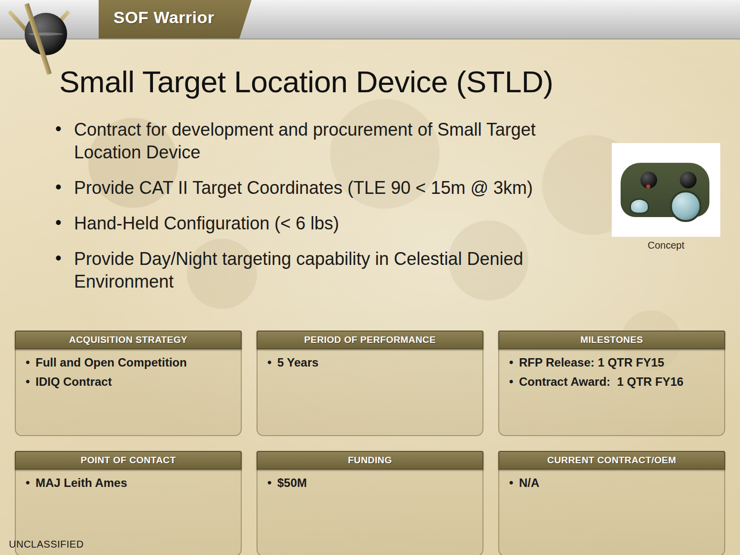SOF Warrior
Small Target Location Device (STLD)
Contract for development and procurement of Small Target Location Device
Provide CAT II Target Coordinates (TLE 90 < 15m @ 3km)
Hand-Held Configuration (< 6 lbs)
Provide Day/Night targeting capability in Celestial Denied Environment
Concept
ACQUISITION STRATEGY
Full and Open Competition
IDIQ Contract
PERIOD OF PERFORMANCE
5 Years
MILESTONES
RFP Release: 1 QTR FY15
Contract Award: 1 QTR FY16
POINT OF CONTACT
MAJ Leith Ames
FUNDING
$50M
CURRENT CONTRACT/OEM
N/A
UNCLASSIFIED